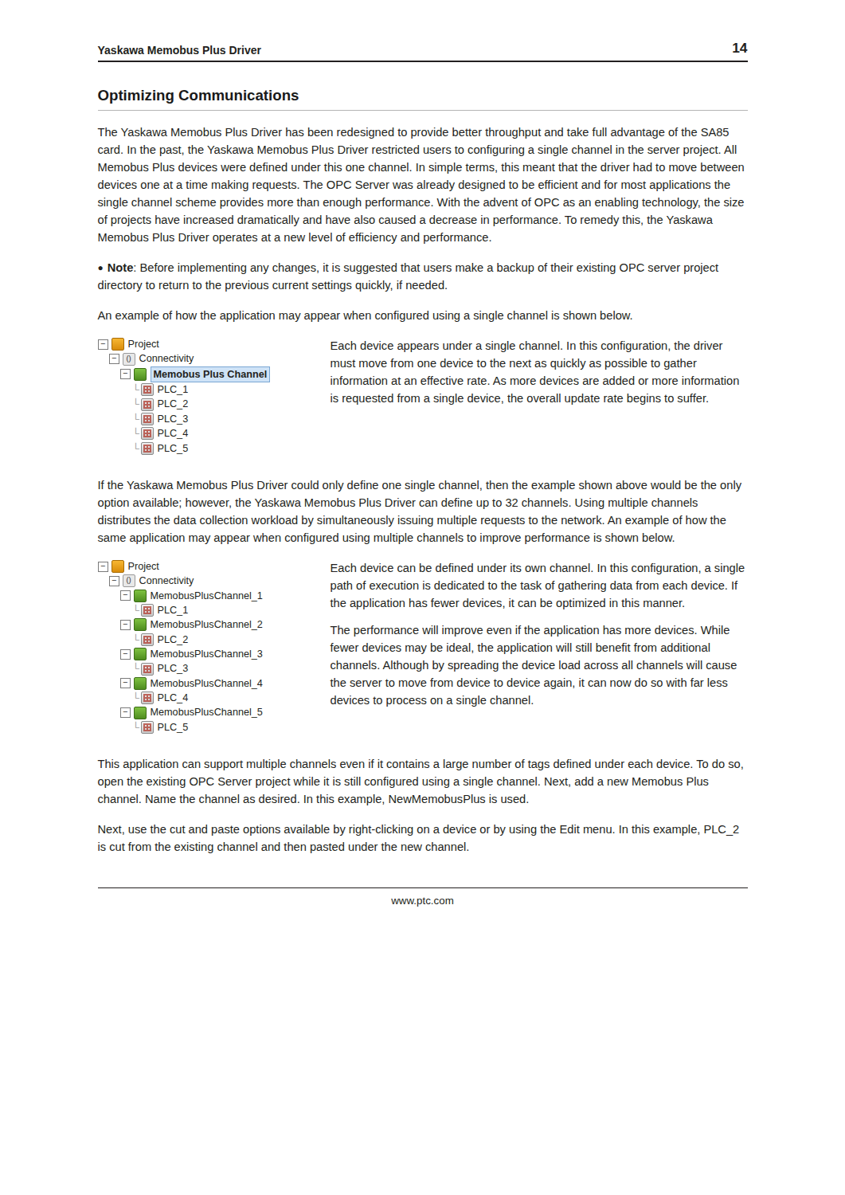Yaskawa Memobus Plus Driver 14
Optimizing Communications
The Yaskawa Memobus Plus Driver has been redesigned to provide better throughput and take full advantage of the SA85 card. In the past, the Yaskawa Memobus Plus Driver restricted users to configuring a single channel in the server project. All Memobus Plus devices were defined under this one channel. In simple terms, this meant that the driver had to move between devices one at a time making requests. The OPC Server was already designed to be efficient and for most applications the single channel scheme provides more than enough performance. With the advent of OPC as an enabling technology, the size of projects have increased dramatically and have also caused a decrease in performance. To remedy this, the Yaskawa Memobus Plus Driver operates at a new level of efficiency and performance.
Note: Before implementing any changes, it is suggested that users make a backup of their existing OPC server project directory to return to the previous current settings quickly, if needed.
An example of how the application may appear when configured using a single channel is shown below.
− Project
−() Connectivity
− Memobus Plus Channel
└ PLC_1
└ PLC_2
└ PLC_3
└ PLC_4
└ PLC_5
Each device appears under a single channel. In this configuration, the driver must move from one device to the next as quickly as possible to gather information at an effective rate. As more devices are added or more information is requested from a single device, the overall update rate begins to suffer.
If the Yaskawa Memobus Plus Driver could only define one single channel, then the example shown above would be the only option available; however, the Yaskawa Memobus Plus Driver can define up to 32 channels. Using multiple channels distributes the data collection workload by simultaneously issuing multiple requests to the network. An example of how the same application may appear when configured using multiple channels to improve performance is shown below.
− Project
−() Connectivity
− MemobusPlusChannel_1
└ PLC_1
− MemobusPlusChannel_2
└ PLC_2
− MemobusPlusChannel_3
└ PLC_3
− MemobusPlusChannel_4
└ PLC_4
− MemobusPlusChannel_5
└ PLC_5
Each device can be defined under its own channel. In this configuration, a single path of execution is dedicated to the task of gathering data from each device. If the application has fewer devices, it can be optimized in this manner.
The performance will improve even if the application has more devices. While fewer devices may be ideal, the application will still benefit from additional channels. Although by spreading the device load across all channels will cause the server to move from device to device again, it can now do so with far less devices to process on a single channel.
This application can support multiple channels even if it contains a large number of tags defined under each device. To do so, open the existing OPC Server project while it is still configured using a single channel. Next, add a new Memobus Plus channel. Name the channel as desired. In this example, NewMemobusPlus is used.
Next, use the cut and paste options available by right-clicking on a device or by using the Edit menu. In this example, PLC_2 is cut from the existing channel and then pasted under the new channel.
www.ptc.com